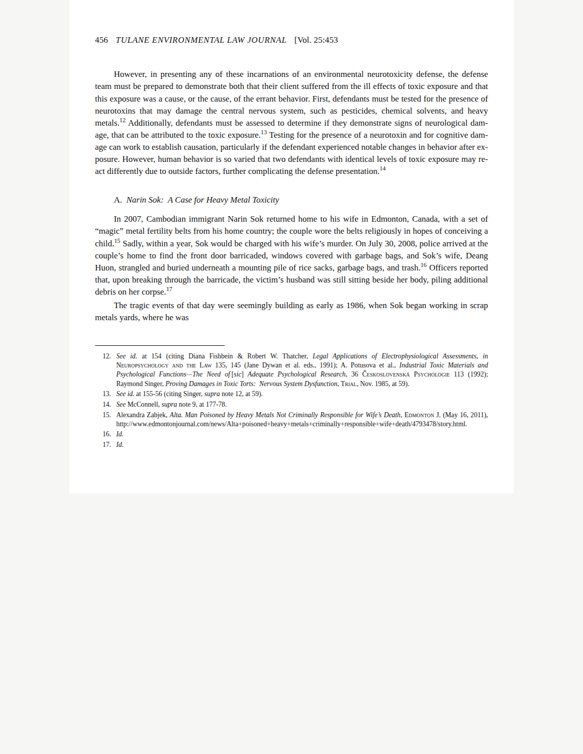456 Tulane Environmental Law Journal [Vol. 25:453
However, in presenting any of these incarnations of an environmental neurotoxicity defense, the defense team must be prepared to demonstrate both that their client suffered from the ill effects of toxic exposure and that this exposure was a cause, or the cause, of the errant behavior. First, defendants must be tested for the presence of neurotoxins that may damage the central nervous system, such as pesticides, chemical solvents, and heavy metals.12 Additionally, defendants must be assessed to determine if they demonstrate signs of neurological damage, that can be attributed to the toxic exposure.13 Testing for the presence of a neurotoxin and for cognitive damage can work to establish causation, particularly if the defendant experienced notable changes in behavior after exposure. However, human behavior is so varied that two defendants with identical levels of toxic exposure may react differently due to outside factors, further complicating the defense presentation.14
A. Narin Sok: A Case for Heavy Metal Toxicity
In 2007, Cambodian immigrant Narin Sok returned home to his wife in Edmonton, Canada, with a set of “magic” metal fertility belts from his home country; the couple wore the belts religiously in hopes of conceiving a child.15 Sadly, within a year, Sok would be charged with his wife’s murder. On July 30, 2008, police arrived at the couple’s home to find the front door barricaded, windows covered with garbage bags, and Sok’s wife, Deang Huon, strangled and buried underneath a mounting pile of rice sacks, garbage bags, and trash.16 Officers reported that, upon breaking through the barricade, the victim’s husband was still sitting beside her body, piling additional debris on her corpse.17
The tragic events of that day were seemingly building as early as 1986, when Sok began working in scrap metals yards, where he was
See id. at 154 (citing Diana Fishbein & Robert W. Thatcher, Legal Applications of Electrophysiological Assessments, in Neuropsychology and the Law 135, 145 (Jane Dywan et al. eds., 1991); A. Potusova et al., Industrial Toxic Materials and Psychological Functions—The Need of [sic] Adequate Psychological Research, 36 Československá Psychologie 113 (1992); Raymond Singer, Proving Damages in Toxic Torts: Nervous System Dysfunction, Trial, Nov. 1985, at 59).
See id. at 155-56 (citing Singer, supra note 12, at 59).
See McConnell, supra note 9, at 177-78.
Alexandra Zabjek, Alta. Man Poisoned by Heavy Metals Not Criminally Responsible for Wife’s Death, Edmonton J. (May 16, 2011), http://www.edmontonjournal.com/news/Alta+poisoned+heavy+metals+criminally+responsible+wife+death/4793478/story.html.
Id.
Id.